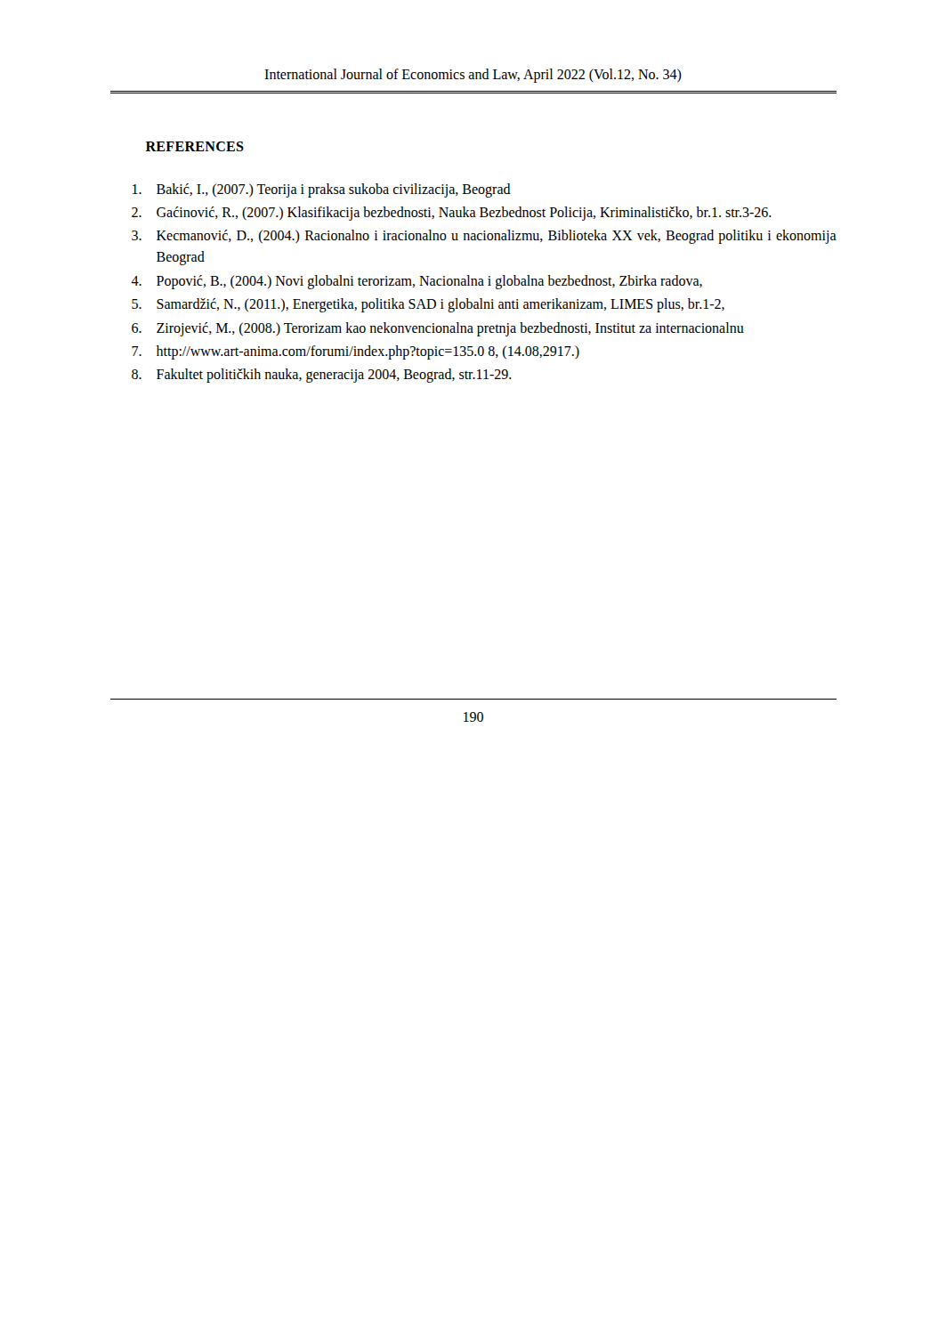International Journal of Economics and Law, April 2022 (Vol.12, No. 34)
REFERENCES
Bakić, I., (2007.) Teorija i praksa sukoba civilizacija, Beograd
Gaćinović, R., (2007.) Klasifikacija bezbednosti, Nauka Bezbednost Policija, Kriminalističko, br.1. str.3-26.
Kecmanović, D., (2004.) Racionalno i iracionalno u nacionalizmu, Biblioteka XX vek, Beograd politiku i ekonomija Beograd
Popović, B., (2004.) Novi globalni terorizam, Nacionalna i globalna bezbednost, Zbirka radova,
Samardžić, N., (2011.), Energetika, politika SAD i globalni anti amerikanizam, LIMES plus, br.1-2,
Zirojević, M., (2008.) Terorizam kao nekonvencionalna pretnja bezbednosti, Institut za internacionalnu
http://www.art-anima.com/forumi/index.php?topic=135.0 8, (14.08,2917.)
Fakultet političkih nauka, generacija 2004, Beograd, str.11-29.
190